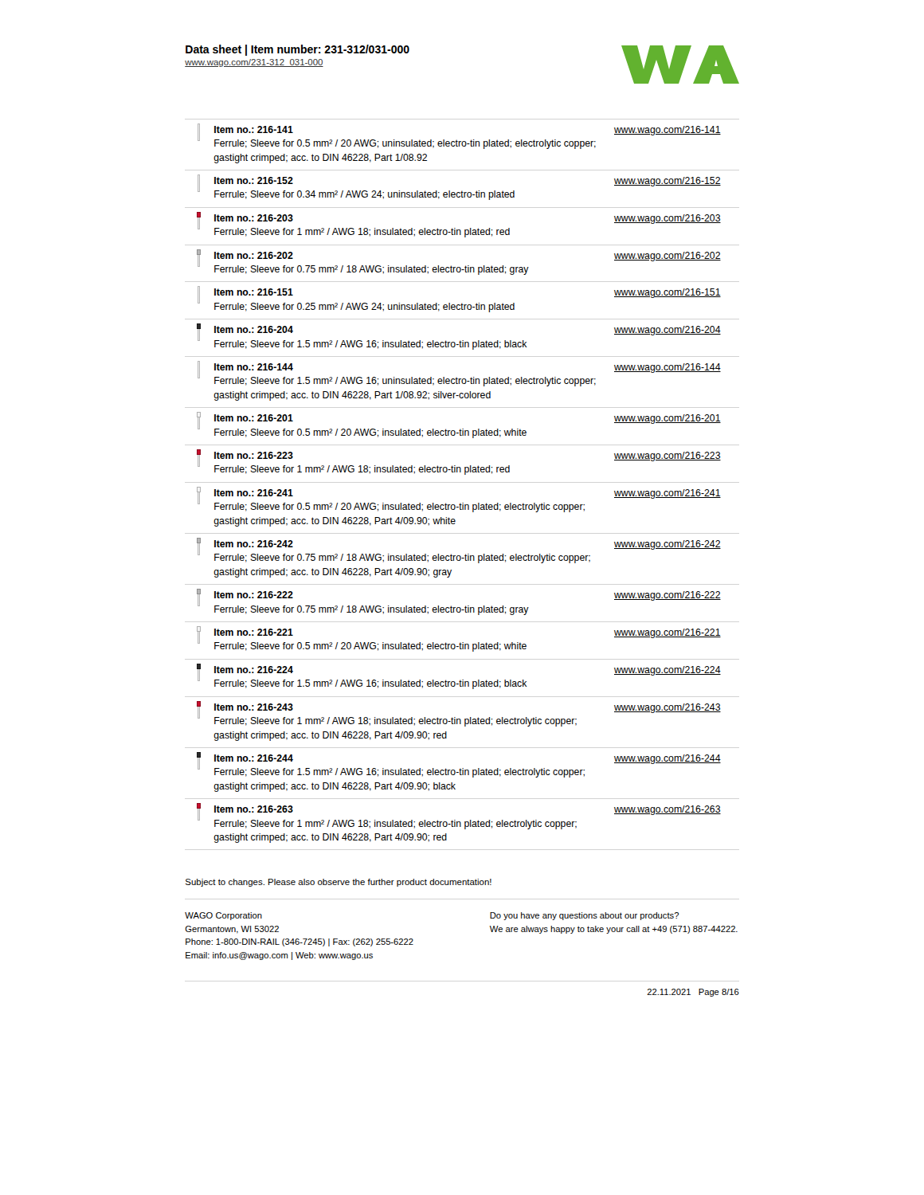Data sheet | Item number: 231-312/031-000
www.wago.com/231-312_031-000
| | Item no.: 216-141 Ferrule; Sleeve for 0.5 mm² / 20 AWG; uninsulated; electro-tin plated; electrolytic copper; gastight crimped; acc. to DIN 46228, Part 1/08.92 | www.wago.com/216-141 |
| | Item no.: 216-152 Ferrule; Sleeve for 0.34 mm² / AWG 24; uninsulated; electro-tin plated | www.wago.com/216-152 |
| | Item no.: 216-203 Ferrule; Sleeve for 1 mm² / AWG 18; insulated; electro-tin plated; red | www.wago.com/216-203 |
| | Item no.: 216-202 Ferrule; Sleeve for 0.75 mm² / 18 AWG; insulated; electro-tin plated; gray | www.wago.com/216-202 |
| | Item no.: 216-151 Ferrule; Sleeve for 0.25 mm² / AWG 24; uninsulated; electro-tin plated | www.wago.com/216-151 |
| | Item no.: 216-204 Ferrule; Sleeve for 1.5 mm² / AWG 16; insulated; electro-tin plated; black | www.wago.com/216-204 |
| | Item no.: 216-144 Ferrule; Sleeve for 1.5 mm² / AWG 16; uninsulated; electro-tin plated; electrolytic copper; gastight crimped; acc. to DIN 46228, Part 1/08.92; silver-colored | www.wago.com/216-144 |
| | Item no.: 216-201 Ferrule; Sleeve for 0.5 mm² / 20 AWG; insulated; electro-tin plated; white | www.wago.com/216-201 |
| | Item no.: 216-223 Ferrule; Sleeve for 1 mm² / AWG 18; insulated; electro-tin plated; red | www.wago.com/216-223 |
| | Item no.: 216-241 Ferrule; Sleeve for 0.5 mm² / 20 AWG; insulated; electro-tin plated; electrolytic copper; gastight crimped; acc. to DIN 46228, Part 4/09.90; white | www.wago.com/216-241 |
| | Item no.: 216-242 Ferrule; Sleeve for 0.75 mm² / 18 AWG; insulated; electro-tin plated; electrolytic copper; gastight crimped; acc. to DIN 46228, Part 4/09.90; gray | www.wago.com/216-242 |
| | Item no.: 216-222 Ferrule; Sleeve for 0.75 mm² / 18 AWG; insulated; electro-tin plated; gray | www.wago.com/216-222 |
| | Item no.: 216-221 Ferrule; Sleeve for 0.5 mm² / 20 AWG; insulated; electro-tin plated; white | www.wago.com/216-221 |
| | Item no.: 216-224 Ferrule; Sleeve for 1.5 mm² / AWG 16; insulated; electro-tin plated; black | www.wago.com/216-224 |
| | Item no.: 216-243 Ferrule; Sleeve for 1 mm² / AWG 18; insulated; electro-tin plated; electrolytic copper; gastight crimped; acc. to DIN 46228, Part 4/09.90; red | www.wago.com/216-243 |
| | Item no.: 216-244 Ferrule; Sleeve for 1.5 mm² / AWG 16; insulated; electro-tin plated; electrolytic copper; gastight crimped; acc. to DIN 46228, Part 4/09.90; black | www.wago.com/216-244 |
| | Item no.: 216-263 Ferrule; Sleeve for 1 mm² / AWG 18; insulated; electro-tin plated; electrolytic copper; gastight crimped; acc. to DIN 46228, Part 4/09.90; red | www.wago.com/216-263 |
Subject to changes. Please also observe the further product documentation!
WAGO Corporation
Germantown, WI 53022
Phone: 1-800-DIN-RAIL (346-7245) | Fax: (262) 255-6222
Email: info.us@wago.com | Web: www.wago.us
Do you have any questions about our products?
We are always happy to take your call at +49 (571) 887-44222.
22.11.2021 Page 8/16